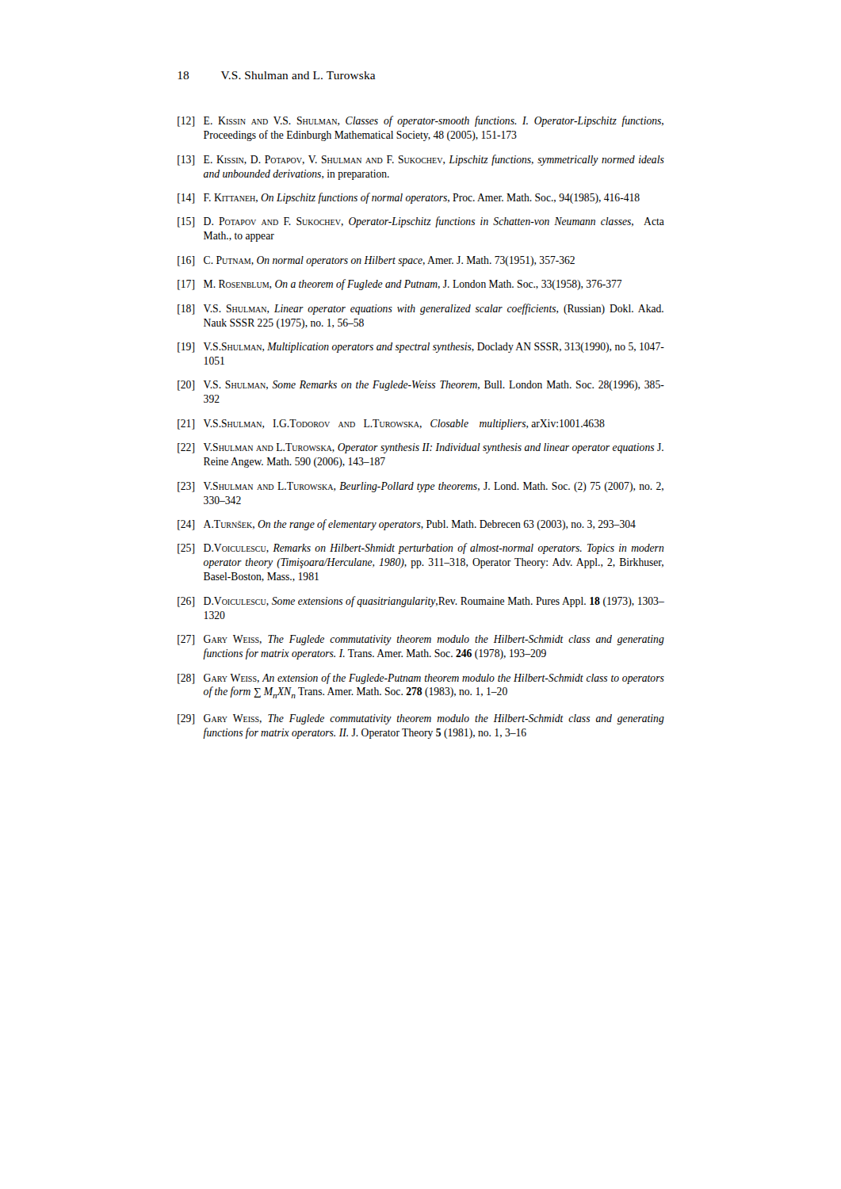18 V.S. Shulman and L. Turowska
[12] E. Kissin and V.S. Shulman, Classes of operator-smooth functions. I. Operator-Lipschitz functions, Proceedings of the Edinburgh Mathematical Society, 48 (2005), 151-173
[13] E. Kissin, D. Potapov, V. Shulman and F. Sukochev, Lipschitz functions, symmetrically normed ideals and unbounded derivations, in preparation.
[14] F. Kittaneh, On Lipschitz functions of normal operators, Proc. Amer. Math. Soc., 94(1985), 416-418
[15] D. Potapov and F. Sukochev, Operator-Lipschitz functions in Schatten-von Neumann classes, Acta Math., to appear
[16] C. Putnam, On normal operators on Hilbert space, Amer. J. Math. 73(1951), 357-362
[17] M. Rosenblum, On a theorem of Fuglede and Putnam, J. London Math. Soc., 33(1958), 376-377
[18] V.S. Shulman, Linear operator equations with generalized scalar coefficients, (Russian) Dokl. Akad. Nauk SSSR 225 (1975), no. 1, 56–58
[19] V.S.Shulman, Multiplication operators and spectral synthesis, Doclady AN SSSR, 313(1990), no 5, 1047-1051
[20] V.S. Shulman, Some Remarks on the Fuglede-Weiss Theorem, Bull. London Math. Soc. 28(1996), 385-392
[21] V.S.Shulman, I.G.Todorov and L.Turowska, Closable multipliers, arXiv:1001.4638
[22] V.Shulman and L.Turowska, Operator synthesis II: Individual synthesis and linear operator equations J. Reine Angew. Math. 590 (2006), 143–187
[23] V.Shulman and L.Turowska, Beurling-Pollard type theorems, J. Lond. Math. Soc. (2) 75 (2007), no. 2, 330–342
[24] A.Turnšek, On the range of elementary operators, Publ. Math. Debrecen 63 (2003), no. 3, 293–304
[25] D.Voiculescu, Remarks on Hilbert-Shmidt perturbation of almost-normal operators. Topics in modern operator theory (Timişoara/Herculane, 1980), pp. 311–318, Operator Theory: Adv. Appl., 2, Birkhuser, Basel-Boston, Mass., 1981
[26] D.Voiculescu, Some extensions of quasitriangularity,Rev. Roumaine Math. Pures Appl. 18 (1973), 1303–1320
[27] Gary Weiss, The Fuglede commutativity theorem modulo the Hilbert-Schmidt class and generating functions for matrix operators. I. Trans. Amer. Math. Soc. 246 (1978), 193–209
[28] Gary Weiss, An extension of the Fuglede-Putnam theorem modulo the Hilbert-Schmidt class to operators of the form ∑ MnXNn Trans. Amer. Math. Soc. 278 (1983), no. 1, 1–20
[29] Gary Weiss, The Fuglede commutativity theorem modulo the Hilbert-Schmidt class and generating functions for matrix operators. II. J. Operator Theory 5 (1981), no. 1, 3–16